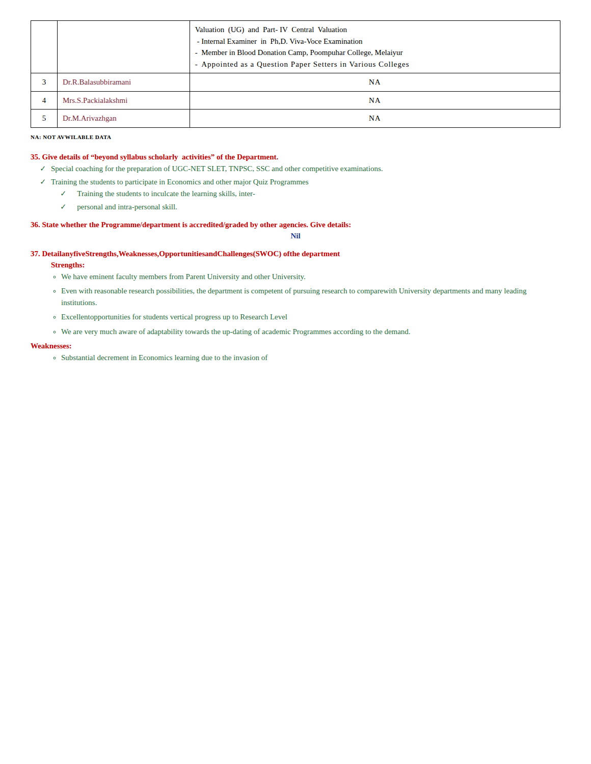| | | Valuation (UG) and Part- IV Central Valuation - Internal Examiner in Ph,D. Viva-Voce Examination - Member in Blood Donation Camp, Poompuhar College, Melaiyur - Appointed as a Question Paper Setters in Various Colleges |
| 3 | Dr.R.Balasubbiramani | NA |
| 4 | Mrs.S.Packialakshmi | NA |
| 5 | Dr.M.Arivazhgan | NA |
NA: NOT AVWILABLE DATA
35. Give details of “beyond syllabus scholarly activities” of the Department.
Special coaching for the preparation of UGC-NET SLET, TNPSC, SSC and other competitive examinations.
Training the students to participate in Economics and other major Quiz Programmes
Training the students to inculcate the learning skills, inter-
personal and intra-personal skill.
36. State whether the Programme/department is accredited/graded by other agencies. Give details:
Nil
37. DetailanyfiveStrengths,Weaknesses,OpportunitiesandChallenges(SWOC) ofthe department
Strengths:
We have eminent faculty members from Parent University and other University.
Even with reasonable research possibilities, the department is competent of pursuing research to comparewith University departments and many leading institutions.
Excellentopportunities for students vertical progress up to Research Level
We are very much aware of adaptability towards the up-dating of academic Programmes according to the demand.
Weaknesses:
Substantial decrement in Economics learning due to the invasion of